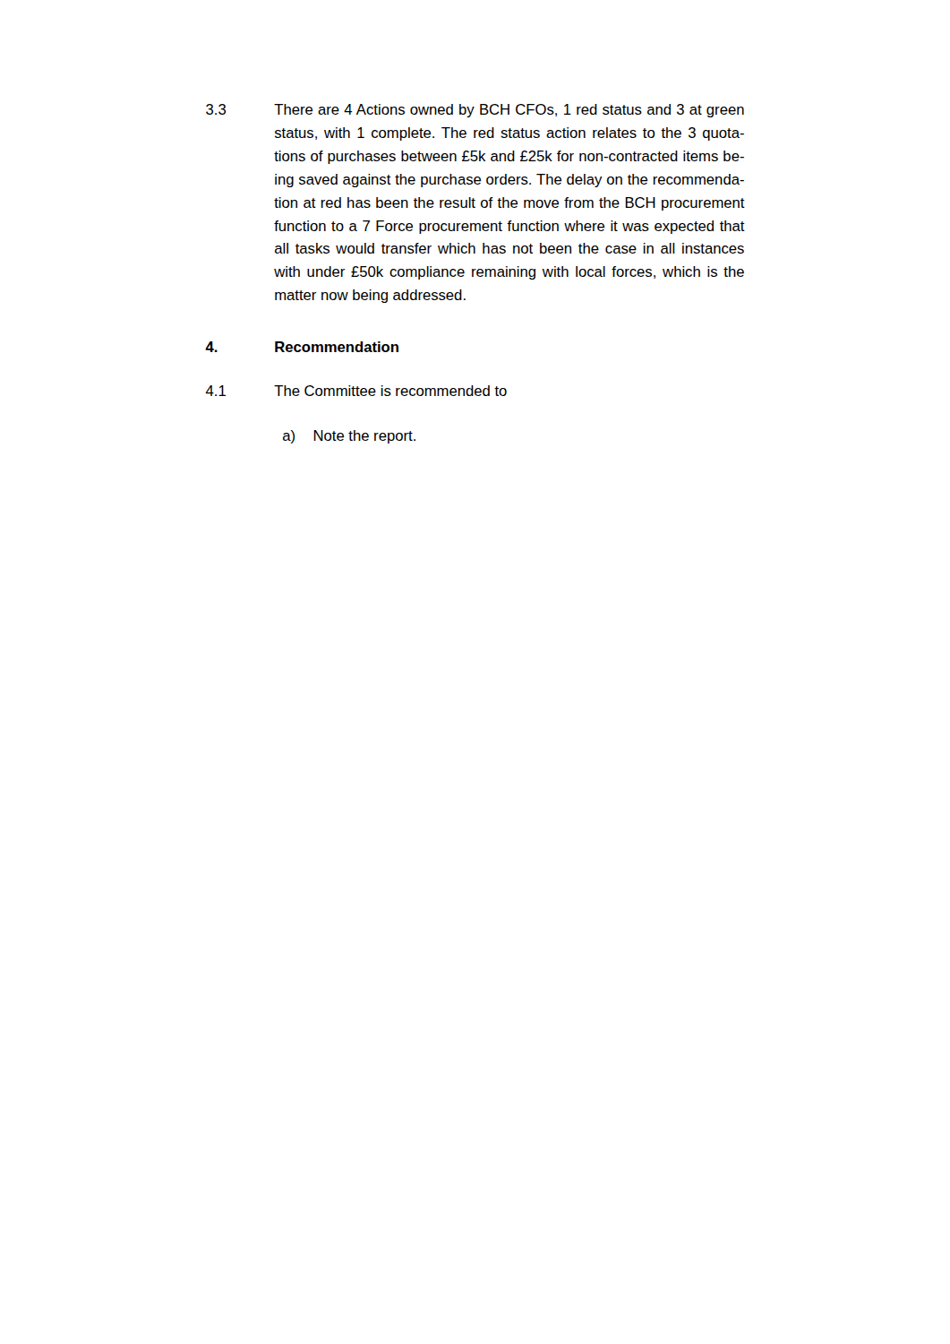3.3
There are 4 Actions owned by BCH CFOs, 1 red status and 3 at green status, with 1 complete. The red status action relates to the 3 quotations of purchases between £5k and £25k for non-contracted items being saved against the purchase orders. The delay on the recommendation at red has been the result of the move from the BCH procurement function to a 7 Force procurement function where it was expected that all tasks would transfer which has not been the case in all instances with under £50k compliance remaining with local forces, which is the matter now being addressed.
4.
Recommendation
4.1
The Committee is recommended to
a)
Note the report.